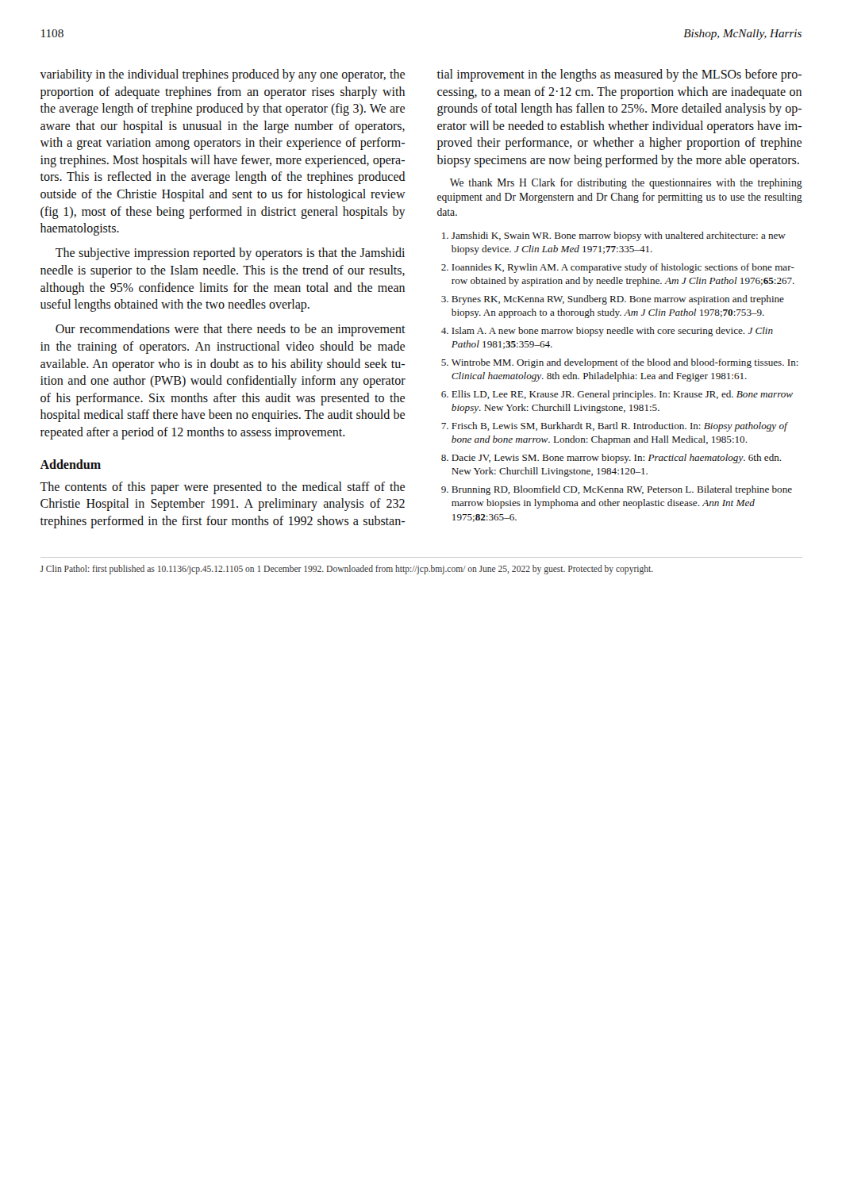1108 Bishop, McNally, Harris
variability in the individual trephines produced by any one operator, the proportion of adequate trephines from an operator rises sharply with the average length of trephine produced by that operator (fig 3). We are aware that our hospital is unusual in the large number of operators, with a great variation among operators in their experience of performing trephines. Most hospitals will have fewer, more experienced, operators. This is reflected in the average length of the trephines produced outside of the Christie Hospital and sent to us for histological review (fig 1), most of these being performed in district general hospitals by haematologists.
The subjective impression reported by operators is that the Jamshidi needle is superior to the Islam needle. This is the trend of our results, although the 95% confidence limits for the mean total and the mean useful lengths obtained with the two needles overlap.
Our recommendations were that there needs to be an improvement in the training of operators. An instructional video should be made available. An operator who is in doubt as to his ability should seek tuition and one author (PWB) would confidentially inform any operator of his performance. Six months after this audit was presented to the hospital medical staff there have been no enquiries. The audit should be repeated after a period of 12 months to assess improvement.
Addendum
The contents of this paper were presented to the medical staff of the Christie Hospital in September 1991. A preliminary analysis of 232 trephines performed in the first four months of 1992 shows a substantial improvement in the lengths as measured by the MLSOs before processing, to a mean of 2·12 cm. The proportion which are inadequate on grounds of total length has fallen to 25%. More detailed analysis by operator will be needed to establish whether individual operators have improved their performance, or whether a higher proportion of trephine biopsy specimens are now being performed by the more able operators.
We thank Mrs H Clark for distributing the questionnaires with the trephining equipment and Dr Morgenstern and Dr Chang for permitting us to use the resulting data.
Jamshidi K, Swain WR. Bone marrow biopsy with unaltered architecture: a new biopsy device. J Clin Lab Med 1971;77:335–41.
Ioannides K, Rywlin AM. A comparative study of histologic sections of bone marrow obtained by aspiration and by needle trephine. Am J Clin Pathol 1976;65:267.
Brynes RK, McKenna RW, Sundberg RD. Bone marrow aspiration and trephine biopsy. An approach to a thorough study. Am J Clin Pathol 1978;70:753–9.
Islam A. A new bone marrow biopsy needle with core securing device. J Clin Pathol 1981;35:359–64.
Wintrobe MM. Origin and development of the blood and blood-forming tissues. In: Clinical haematology. 8th edn. Philadelphia: Lea and Fegiger 1981:61.
Ellis LD, Lee RE, Krause JR. General principles. In: Krause JR, ed. Bone marrow biopsy. New York: Churchill Livingstone, 1981:5.
Frisch B, Lewis SM, Burkhardt R, Bartl R. Introduction. In: Biopsy pathology of bone and bone marrow. London: Chapman and Hall Medical, 1985:10.
Dacie JV, Lewis SM. Bone marrow biopsy. In: Practical haematology. 6th edn. New York: Churchill Livingstone, 1984:120–1.
Brunning RD, Bloomfield CD, McKenna RW, Peterson L. Bilateral trephine bone marrow biopsies in lymphoma and other neoplastic disease. Ann Int Med 1975;82:365–6.
J Clin Pathol: first published as 10.1136/jcp.45.12.1105 on 1 December 1992. Downloaded from http://jcp.bmj.com/ on June 25, 2022 by guest. Protected by copyright.